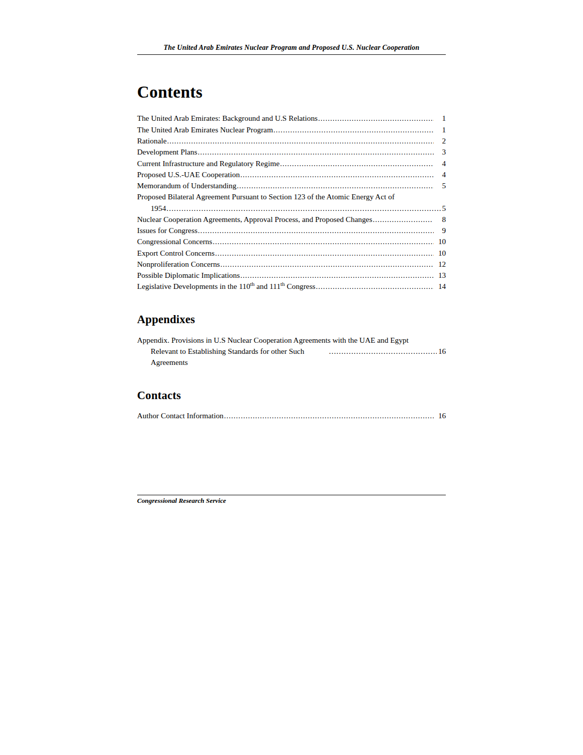The United Arab Emirates Nuclear Program and Proposed U.S. Nuclear Cooperation
Contents
The United Arab Emirates: Background and U.S Relations.......................................................... 1
The United Arab Emirates Nuclear Program................................................................................ 1
Rationale................................................................................................................................... 2
Development Plans................................................................................................................... 3
Current Infrastructure and Regulatory Regime....................................................................... 4
Proposed U.S.-UAE Cooperation................................................................................................ 4
Memorandum of Understanding................................................................................................. 5
Proposed Bilateral Agreement Pursuant to Section 123 of the Atomic Energy Act of
1954..................................................................................................................................... 5
Nuclear Cooperation Agreements, Approval Process, and Proposed Changes......................... 8
Issues for Congress....................................................................................................................... 9
Congressional Concerns......................................................................................................... 10
Export Control Concerns................................................................................................ 10
Nonproliferation Concerns............................................................................................. 12
Possible Diplomatic Implications................................................................................... 13
Legislative Developments in the 110th and 111th Congress.................................................... 14
Appendixes
Appendix. Provisions in U.S Nuclear Cooperation Agreements with the UAE and Egypt
Relevant to Establishing Standards for other Such Agreements............................................... 16
Contacts
Author Contact Information......................................................................................................... 16
Congressional Research Service